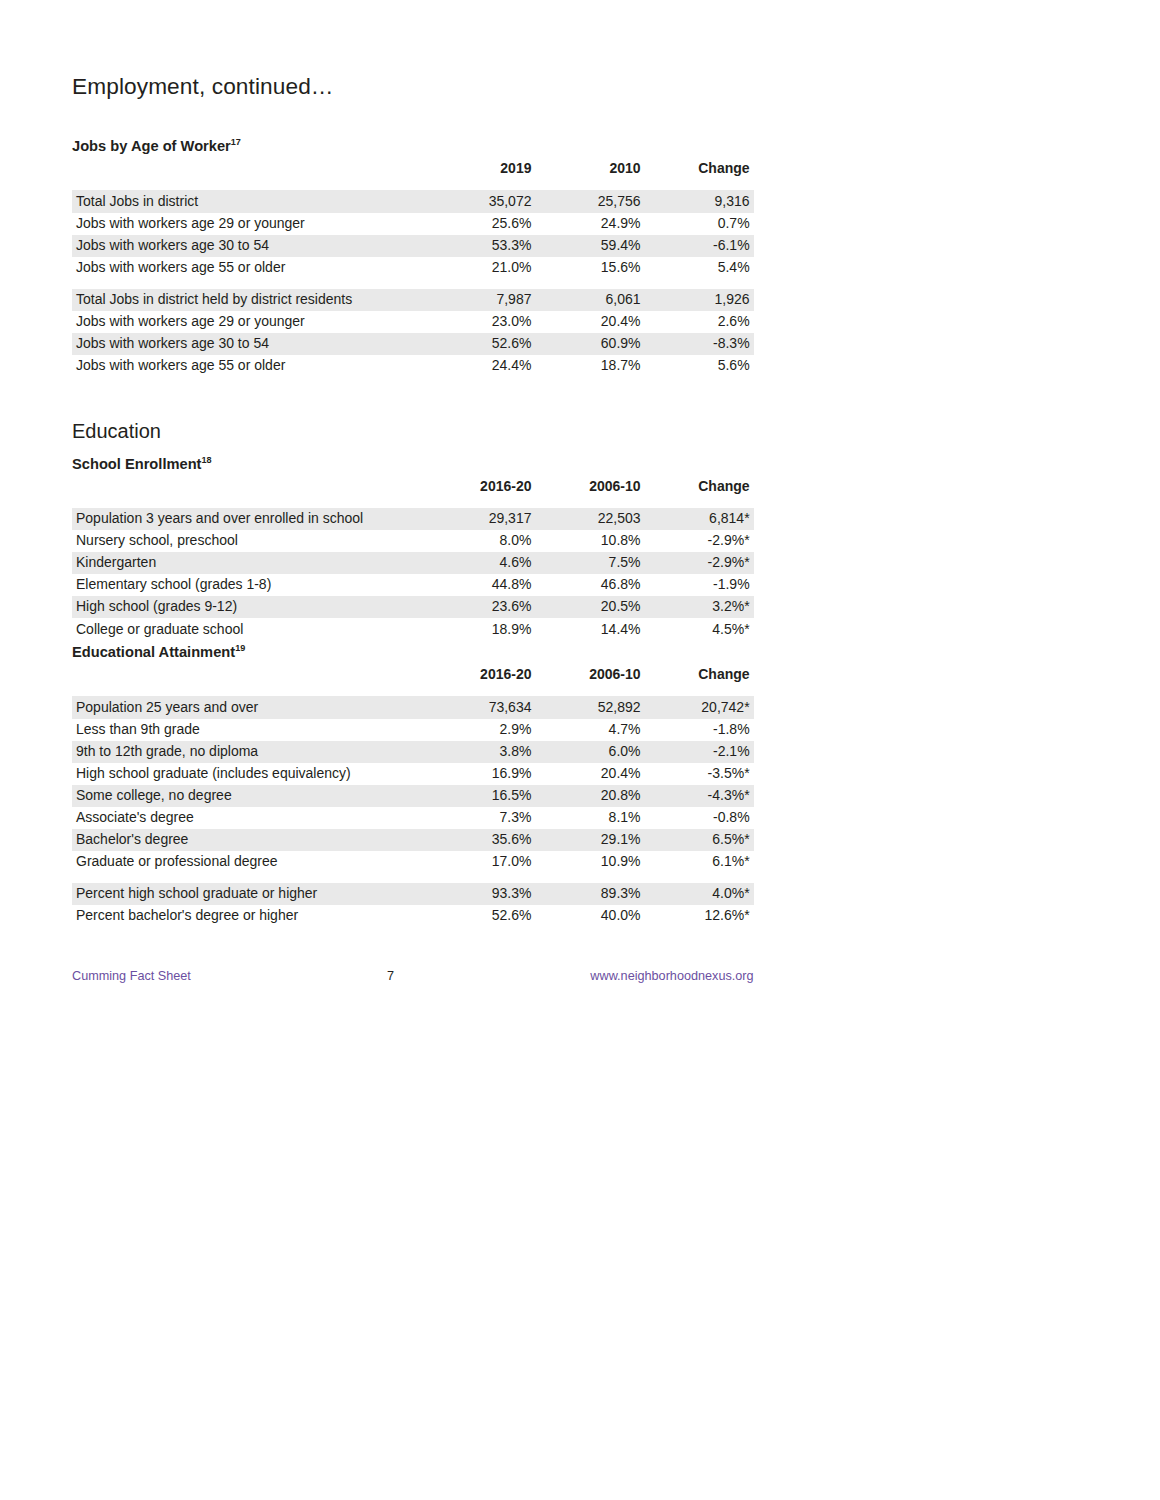Employment, continued…
Jobs by Age of Worker 17
| | 2019 | 2010 | Change |
| --- | --- | --- | --- |
| Total Jobs in district | 35,072 | 25,756 | 9,316 |
| Jobs with workers age 29 or younger | 25.6% | 24.9% | 0.7% |
| Jobs with workers age 30 to 54 | 53.3% | 59.4% | -6.1% |
| Jobs with workers age 55 or older | 21.0% | 15.6% | 5.4% |
| Total Jobs in district held by district residents | 7,987 | 6,061 | 1,926 |
| Jobs with workers age 29 or younger | 23.0% | 20.4% | 2.6% |
| Jobs with workers age 30 to 54 | 52.6% | 60.9% | -8.3% |
| Jobs with workers age 55 or older | 24.4% | 18.7% | 5.6% |
Education
School Enrollment 18
| | 2016-20 | 2006-10 | Change |
| --- | --- | --- | --- |
| Population 3 years and over enrolled in school | 29,317 | 22,503 | 6,814* |
| Nursery school, preschool | 8.0% | 10.8% | -2.9%* |
| Kindergarten | 4.6% | 7.5% | -2.9%* |
| Elementary school (grades 1-8) | 44.8% | 46.8% | -1.9% |
| High school (grades 9-12) | 23.6% | 20.5% | 3.2%* |
| College or graduate school | 18.9% | 14.4% | 4.5%* |
Educational Attainment 19
| | 2016-20 | 2006-10 | Change |
| --- | --- | --- | --- |
| Population 25 years and over | 73,634 | 52,892 | 20,742* |
| Less than 9th grade | 2.9% | 4.7% | -1.8% |
| 9th to 12th grade, no diploma | 3.8% | 6.0% | -2.1% |
| High school graduate (includes equivalency) | 16.9% | 20.4% | -3.5%* |
| Some college, no degree | 16.5% | 20.8% | -4.3%* |
| Associate's degree | 7.3% | 8.1% | -0.8% |
| Bachelor's degree | 35.6% | 29.1% | 6.5%* |
| Graduate or professional degree | 17.0% | 10.9% | 6.1%* |
| Percent high school graduate or higher | 93.3% | 89.3% | 4.0%* |
| Percent bachelor's degree or higher | 52.6% | 40.0% | 12.6%* |
Cumming Fact Sheet 7 www.neighborhoodnexus.org